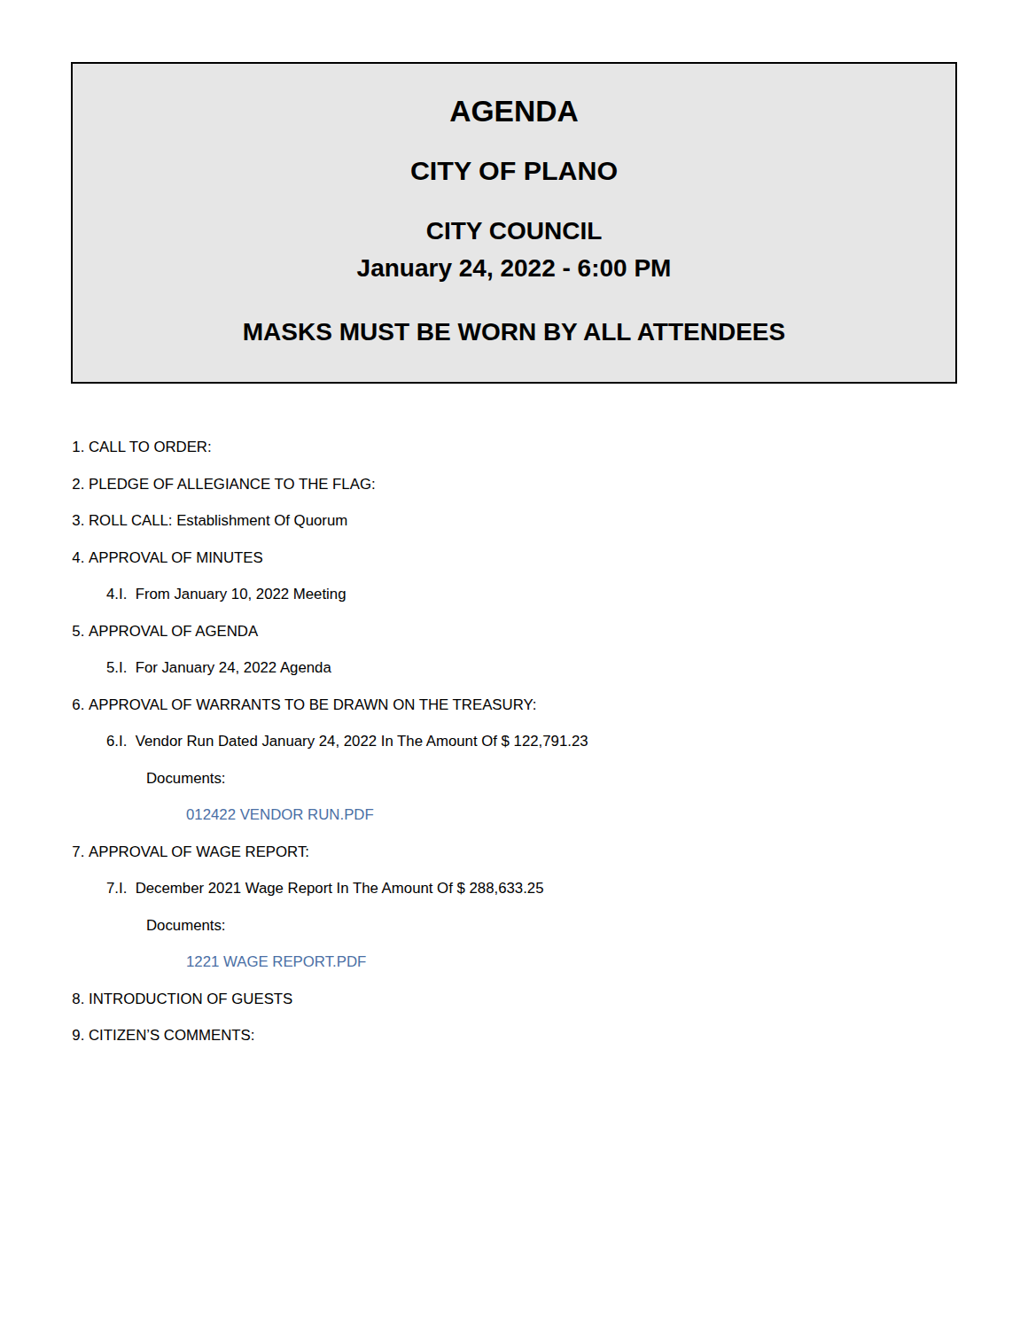AGENDA
CITY OF PLANO
CITY COUNCIL
January 24, 2022 - 6:00 PM
MASKS MUST BE WORN BY ALL ATTENDEES
CALL TO ORDER:
PLEDGE OF ALLEGIANCE TO THE FLAG:
ROLL CALL: Establishment Of Quorum
APPROVAL OF MINUTES
4.I. From January 10, 2022 Meeting
APPROVAL OF AGENDA
5.I. For January 24, 2022 Agenda
APPROVAL OF WARRANTS TO BE DRAWN ON THE TREASURY:
6.I. Vendor Run Dated January 24, 2022 In The Amount Of $ 122,791.23
Documents:
012422 VENDOR RUN.PDF
APPROVAL OF WAGE REPORT:
7.I. December 2021 Wage Report In The Amount Of $ 288,633.25
Documents:
1221 WAGE REPORT.PDF
INTRODUCTION OF GUESTS
CITIZEN’S COMMENTS: